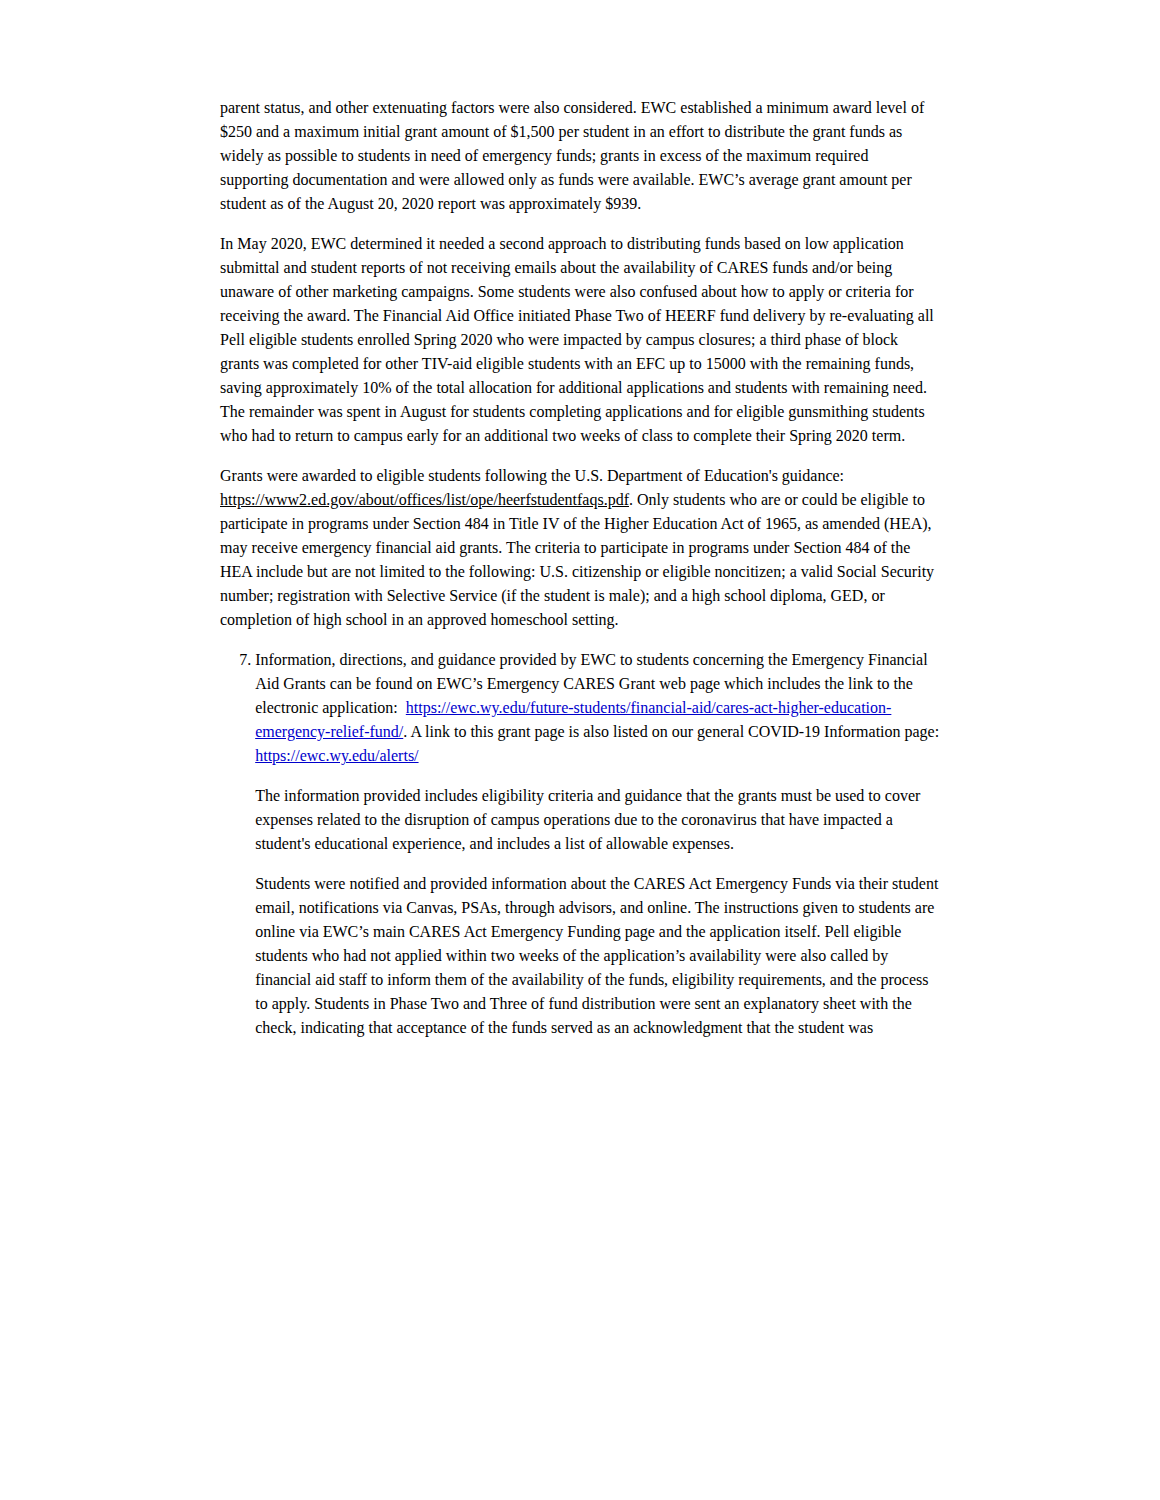parent status, and other extenuating factors were also considered. EWC established a minimum award level of $250 and a maximum initial grant amount of $1,500 per student in an effort to distribute the grant funds as widely as possible to students in need of emergency funds; grants in excess of the maximum required supporting documentation and were allowed only as funds were available. EWC’s average grant amount per student as of the August 20, 2020 report was approximately $939.
In May 2020, EWC determined it needed a second approach to distributing funds based on low application submittal and student reports of not receiving emails about the availability of CARES funds and/or being unaware of other marketing campaigns. Some students were also confused about how to apply or criteria for receiving the award. The Financial Aid Office initiated Phase Two of HEERF fund delivery by re-evaluating all Pell eligible students enrolled Spring 2020 who were impacted by campus closures; a third phase of block grants was completed for other TIV-aid eligible students with an EFC up to 15000 with the remaining funds, saving approximately 10% of the total allocation for additional applications and students with remaining need. The remainder was spent in August for students completing applications and for eligible gunsmithing students who had to return to campus early for an additional two weeks of class to complete their Spring 2020 term.
Grants were awarded to eligible students following the U.S. Department of Education's guidance: https://www2.ed.gov/about/offices/list/ope/heerfstudentfaqs.pdf. Only students who are or could be eligible to participate in programs under Section 484 in Title IV of the Higher Education Act of 1965, as amended (HEA), may receive emergency financial aid grants. The criteria to participate in programs under Section 484 of the HEA include but are not limited to the following: U.S. citizenship or eligible noncitizen; a valid Social Security number; registration with Selective Service (if the student is male); and a high school diploma, GED, or completion of high school in an approved homeschool setting.
Information, directions, and guidance provided by EWC to students concerning the Emergency Financial Aid Grants can be found on EWC’s Emergency CARES Grant web page which includes the link to the electronic application: https://ewc.wy.edu/future-students/financial-aid/cares-act-higher-education-emergency-relief-fund/. A link to this grant page is also listed on our general COVID-19 Information page: https://ewc.wy.edu/alerts/
The information provided includes eligibility criteria and guidance that the grants must be used to cover expenses related to the disruption of campus operations due to the coronavirus that have impacted a student's educational experience, and includes a list of allowable expenses.
Students were notified and provided information about the CARES Act Emergency Funds via their student email, notifications via Canvas, PSAs, through advisors, and online. The instructions given to students are online via EWC’s main CARES Act Emergency Funding page and the application itself. Pell eligible students who had not applied within two weeks of the application’s availability were also called by financial aid staff to inform them of the availability of the funds, eligibility requirements, and the process to apply. Students in Phase Two and Three of fund distribution were sent an explanatory sheet with the check, indicating that acceptance of the funds served as an acknowledgment that the student was